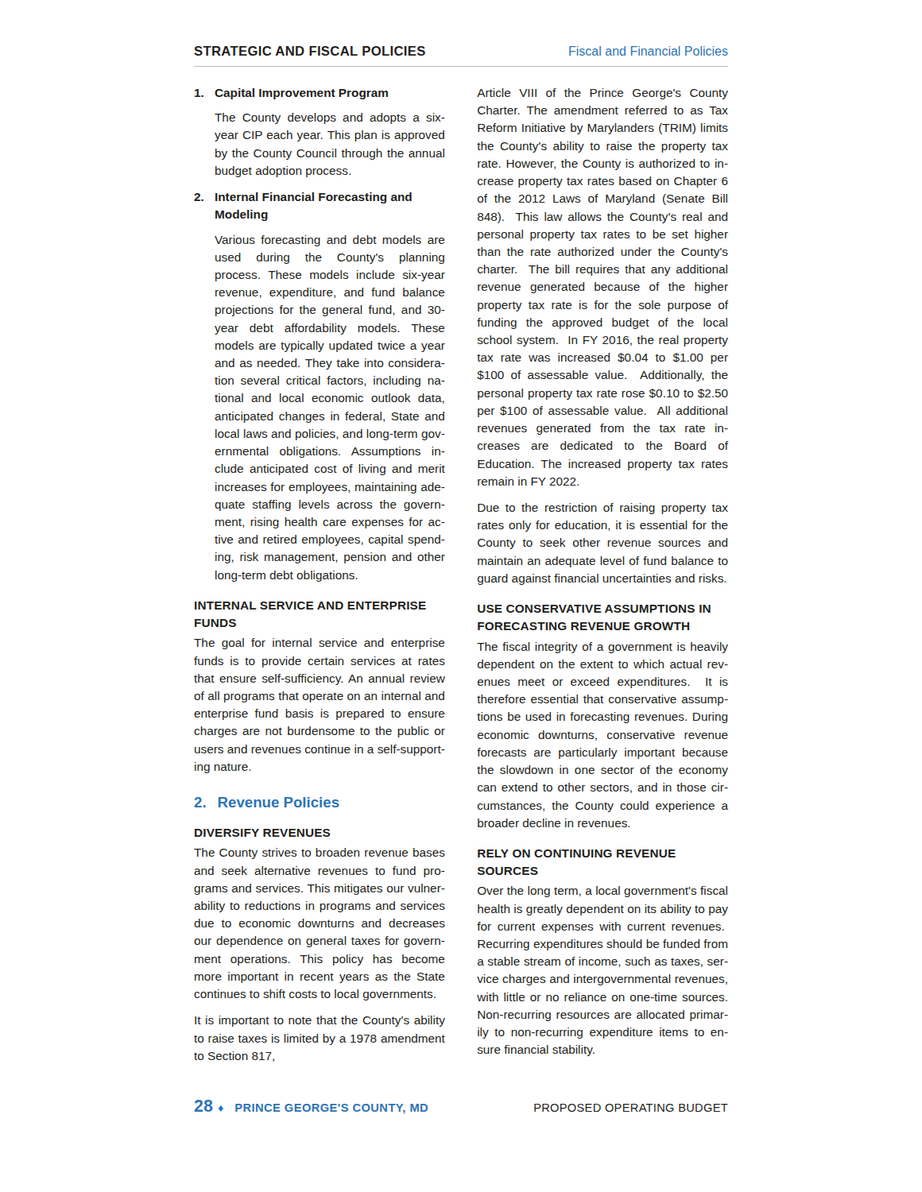STRATEGIC AND FISCAL POLICIES
Fiscal and Financial Policies
1.
Capital Improvement Program
The County develops and adopts a six-year CIP each year. This plan is approved by the County Council through the annual budget adoption process.
2.
Internal Financial Forecasting and Modeling
Various forecasting and debt models are used during the County's planning process. These models include six-year revenue, expenditure, and fund balance projections for the general fund, and 30-year debt affordability models. These models are typically updated twice a year and as needed. They take into consideration several critical factors, including national and local economic outlook data, anticipated changes in federal, State and local laws and policies, and long-term governmental obligations. Assumptions include anticipated cost of living and merit increases for employees, maintaining adequate staffing levels across the government, rising health care expenses for active and retired employees, capital spending, risk management, pension and other long-term debt obligations.
INTERNAL SERVICE AND ENTERPRISE FUNDS
The goal for internal service and enterprise funds is to provide certain services at rates that ensure self-sufficiency. An annual review of all programs that operate on an internal and enterprise fund basis is prepared to ensure charges are not burdensome to the public or users and revenues continue in a self-supporting nature.
2. Revenue Policies
DIVERSIFY REVENUES
The County strives to broaden revenue bases and seek alternative revenues to fund programs and services. This mitigates our vulnerability to reductions in programs and services due to economic downturns and decreases our dependence on general taxes for government operations. This policy has become more important in recent years as the State continues to shift costs to local governments.
It is important to note that the County's ability to raise taxes is limited by a 1978 amendment to Section 817,
Article VIII of the Prince George's County Charter. The amendment referred to as Tax Reform Initiative by Marylanders (TRIM) limits the County's ability to raise the property tax rate. However, the County is authorized to increase property tax rates based on Chapter 6 of the 2012 Laws of Maryland (Senate Bill 848). This law allows the County's real and personal property tax rates to be set higher than the rate authorized under the County's charter. The bill requires that any additional revenue generated because of the higher property tax rate is for the sole purpose of funding the approved budget of the local school system. In FY 2016, the real property tax rate was increased $0.04 to $1.00 per $100 of assessable value. Additionally, the personal property tax rate rose $0.10 to $2.50 per $100 of assessable value. All additional revenues generated from the tax rate increases are dedicated to the Board of Education. The increased property tax rates remain in FY 2022.
Due to the restriction of raising property tax rates only for education, it is essential for the County to seek other revenue sources and maintain an adequate level of fund balance to guard against financial uncertainties and risks.
USE CONSERVATIVE ASSUMPTIONS IN FORECASTING REVENUE GROWTH
The fiscal integrity of a government is heavily dependent on the extent to which actual revenues meet or exceed expenditures. It is therefore essential that conservative assumptions be used in forecasting revenues. During economic downturns, conservative revenue forecasts are particularly important because the slowdown in one sector of the economy can extend to other sectors, and in those circumstances, the County could experience a broader decline in revenues.
RELY ON CONTINUING REVENUE SOURCES
Over the long term, a local government's fiscal health is greatly dependent on its ability to pay for current expenses with current revenues. Recurring expenditures should be funded from a stable stream of income, such as taxes, service charges and intergovernmental revenues, with little or no reliance on one-time sources. Non-recurring resources are allocated primarily to non-recurring expenditure items to ensure financial stability.
28 ♦ PRINCE GEORGE'S COUNTY, MD
PROPOSED OPERATING BUDGET